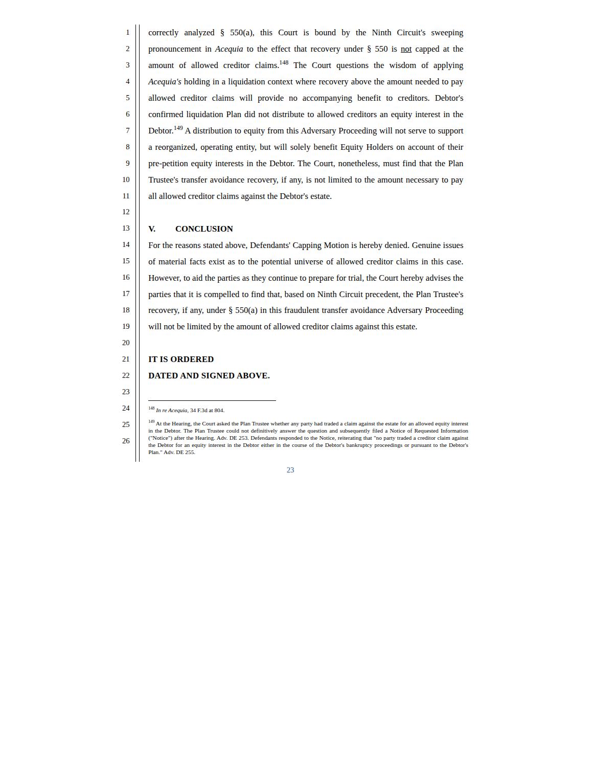1
2
3
4
5
6
7
8
9
10
11
12
13
14
15
16
17
18
19
20
21
22
23
correctly analyzed § 550(a), this Court is bound by the Ninth Circuit's sweeping pronouncement in Acequia to the effect that recovery under § 550 is not capped at the amount of allowed creditor claims.148 The Court questions the wisdom of applying Acequia's holding in a liquidation context where recovery above the amount needed to pay allowed creditor claims will provide no accompanying benefit to creditors. Debtor's confirmed liquidation Plan did not distribute to allowed creditors an equity interest in the Debtor.149 A distribution to equity from this Adversary Proceeding will not serve to support a reorganized, operating entity, but will solely benefit Equity Holders on account of their pre-petition equity interests in the Debtor. The Court, nonetheless, must find that the Plan Trustee's transfer avoidance recovery, if any, is not limited to the amount necessary to pay all allowed creditor claims against the Debtor's estate.
V. CONCLUSION
For the reasons stated above, Defendants' Capping Motion is hereby denied. Genuine issues of material facts exist as to the potential universe of allowed creditor claims in this case. However, to aid the parties as they continue to prepare for trial, the Court hereby advises the parties that it is compelled to find that, based on Ninth Circuit precedent, the Plan Trustee's recovery, if any, under § 550(a) in this fraudulent transfer avoidance Adversary Proceeding will not be limited by the amount of allowed creditor claims against this estate.
IT IS ORDERED
DATED AND SIGNED ABOVE.
24
25
26
148 In re Acequia, 34 F.3d at 804.
149 At the Hearing, the Court asked the Plan Trustee whether any party had traded a claim against the estate for an allowed equity interest in the Debtor. The Plan Trustee could not definitively answer the question and subsequently filed a Notice of Requested Information ("Notice") after the Hearing. Adv. DE 253. Defendants responded to the Notice, reiterating that "no party traded a creditor claim against the Debtor for an equity interest in the Debtor either in the course of the Debtor's bankruptcy proceedings or pursuant to the Debtor's Plan." Adv. DE 255.
23